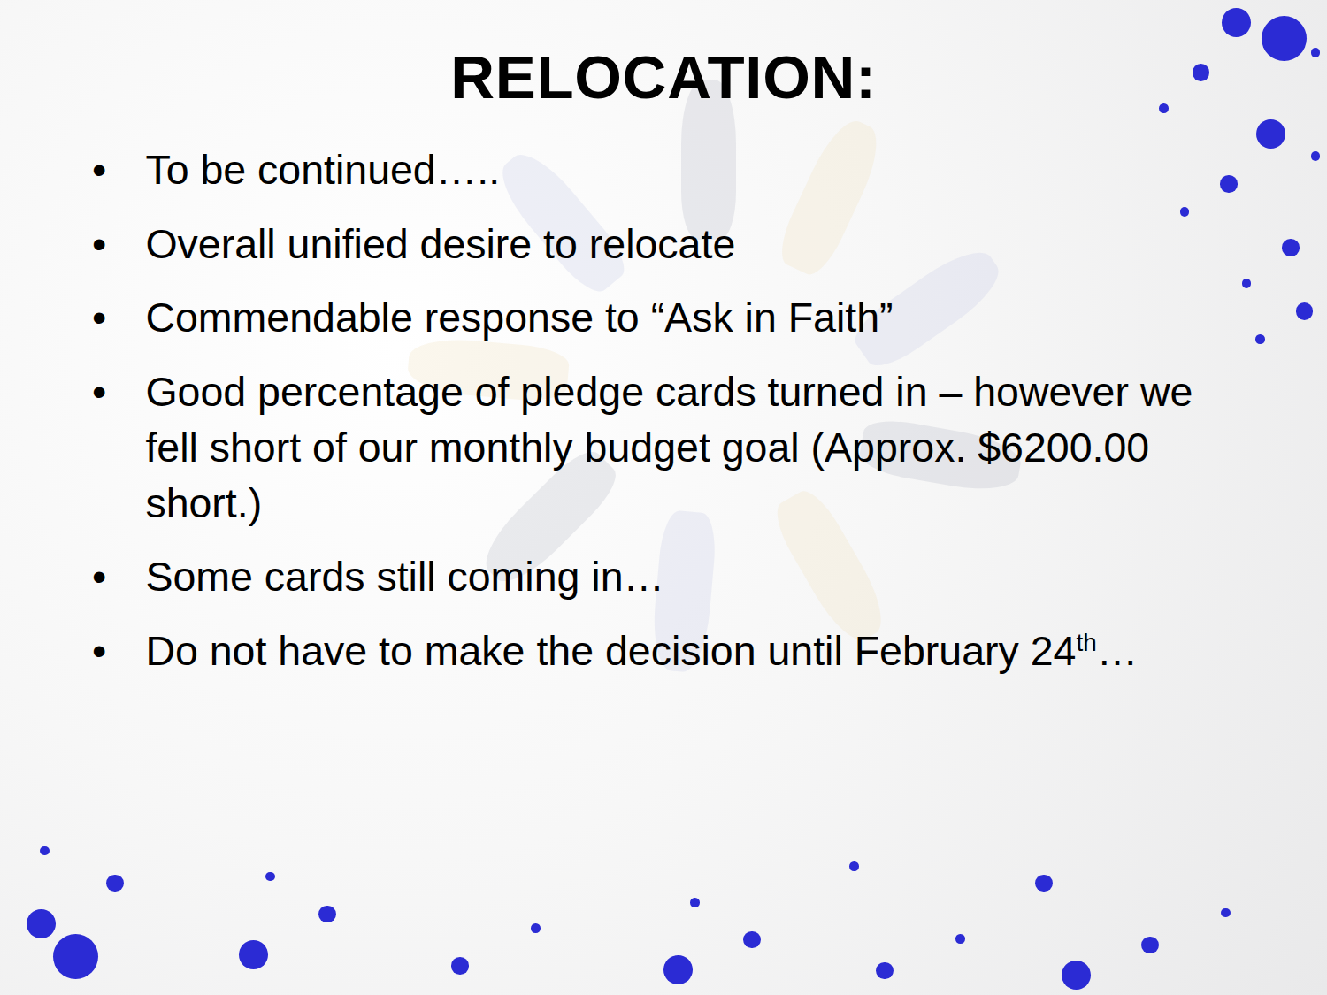RELOCATION:
To be continued…..
Overall unified desire to relocate
Commendable response to “Ask in Faith”
Good percentage of pledge cards turned in – however we fell short of our monthly budget goal (Approx. $6200.00 short.)
Some cards still coming in…
Do not have to make the decision until February 24th…